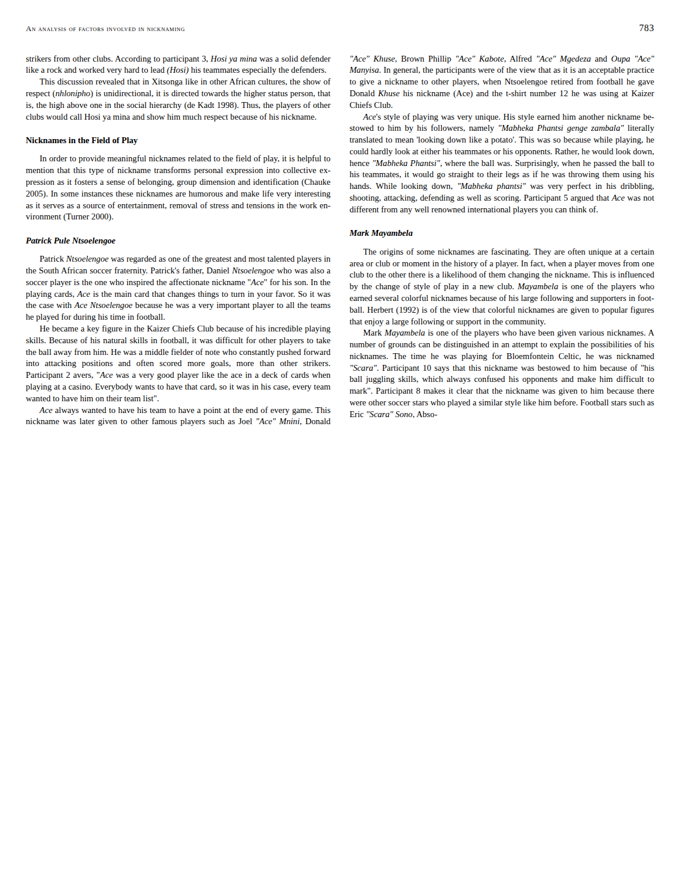An analysis of factors involved in nicknaming 783
strikers from other clubs. According to participant 3, Hosi ya mina was a solid defender like a rock and worked very hard to lead (Hosi) his teammates especially the defenders.
This discussion revealed that in Xitsonga like in other African cultures, the show of respect (nhlonipho) is unidirectional, it is directed towards the higher status person, that is, the high above one in the social hierarchy (de Kadt 1998). Thus, the players of other clubs would call Hosi ya mina and show him much respect because of his nickname.
Nicknames in the Field of Play
In order to provide meaningful nicknames related to the field of play, it is helpful to mention that this type of nickname transforms personal expression into collective expression as it fosters a sense of belonging, group dimension and identification (Chauke 2005). In some instances these nicknames are humorous and make life very interesting as it serves as a source of entertainment, removal of stress and tensions in the work environment (Turner 2000).
Patrick Pule Ntsoelengoe
Patrick Ntsoelengoe was regarded as one of the greatest and most talented players in the South African soccer fraternity. Patrick's father, Daniel Ntsoelengoe who was also a soccer player is the one who inspired the affectionate nickname "Ace" for his son. In the playing cards, Ace is the main card that changes things to turn in your favor. So it was the case with Ace Ntsoelengoe because he was a very important player to all the teams he played for during his time in football.
He became a key figure in the Kaizer Chiefs Club because of his incredible playing skills. Because of his natural skills in football, it was difficult for other players to take the ball away from him. He was a middle fielder of note who constantly pushed forward into attacking positions and often scored more goals, more than other strikers. Participant 2 avers, "Ace was a very good player like the ace in a deck of cards when playing at a casino. Everybody wants to have that card, so it was in his case, every team wanted to have him on their team list".
Ace always wanted to have his team to have a point at the end of every game. This nickname was later given to other famous players such as Joel "Ace" Mnini, Donald "Ace" Khuse, Brown Phillip "Ace" Kabote, Alfred "Ace" Mgedeza and Oupa "Ace" Manyisa. In general, the participants were of the view that as it is an acceptable practice to give a nickname to other players, when Ntsoelengoe retired from football he gave Donald Khuse his nickname (Ace) and the t-shirt number 12 he was using at Kaizer Chiefs Club.
Ace's style of playing was very unique. His style earned him another nickname bestowed to him by his followers, namely "Mabheka Phantsi genge zambala" literally translated to mean 'looking down like a potato'. This was so because while playing, he could hardly look at either his teammates or his opponents. Rather, he would look down, hence "Mabheka Phantsi", where the ball was. Surprisingly, when he passed the ball to his teammates, it would go straight to their legs as if he was throwing them using his hands. While looking down, "Mabheka phantsi" was very perfect in his dribbling, shooting, attacking, defending as well as scoring. Participant 5 argued that Ace was not different from any well renowned international players you can think of.
Mark Mayambela
The origins of some nicknames are fascinating. They are often unique at a certain area or club or moment in the history of a player. In fact, when a player moves from one club to the other there is a likelihood of them changing the nickname. This is influenced by the change of style of play in a new club. Mayambela is one of the players who earned several colorful nicknames because of his large following and supporters in football. Herbert (1992) is of the view that colorful nicknames are given to popular figures that enjoy a large following or support in the community.
Mark Mayambela is one of the players who have been given various nicknames. A number of grounds can be distinguished in an attempt to explain the possibilities of his nicknames. The time he was playing for Bloemfontein Celtic, he was nicknamed "Scara". Participant 10 says that this nickname was bestowed to him because of "his ball juggling skills, which always confused his opponents and make him difficult to mark". Participant 8 makes it clear that the nickname was given to him because there were other soccer stars who played a similar style like him before. Football stars such as Eric "Scara" Sono, Abso-